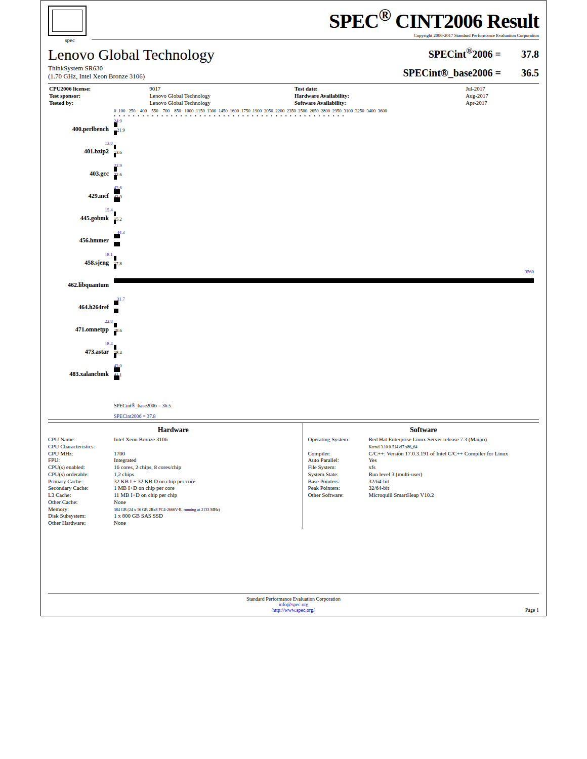spec
SPEC® CINT2006 Result
Copyright 2006-2017 Standard Performance Evaluation Corporation
Lenovo Global Technology
ThinkSystem SR630
(1.70 GHz, Intel Xeon Bronze 3106)
SPECint®2006 = 37.8
SPECint®_base2006 = 36.5
| CPU2006 license: | 9017 |
| Test sponsor: | Lenovo Global Technology |
| Tested by: | Lenovo Global Technology |
| Test date: | Jul-2017 |
| Hardware Availability: | Aug-2017 |
| Software Availability: | Apr-2017 |
0 100 250 400 550 700 850 1000 1150 1300 1450 1600 1750 1900 2050 2200 2350 2500 2650 2800 2950 3100 3250 3400 3600
• • • • • • • • • • • • • • • • • • • • • • • • • • • • • • • • • • • • • • • • • • • • • • • • •
400.perlbench
24.9
21.9
401.bzip2
13.8
13.6
403.gcc
22.9
22.6
429.mcf
43.6
42.9
445.gobmk
15.4
15.2
456.hmmer
44.3
458.sjeng
18.1
17.8
462.libquantum
3560
464.h264ref
31.7
471.omnetpp
22.8
18.6
473.astar
18.4
18.4
483.xalancbmk
43.0
41.1
SPECint®_base2006 = 36.5
SPECint2006 = 37.8
Hardware
CPU Name:
Intel Xeon Bronze 3106
CPU Characteristics:
CPU MHz:
1700
FPU:
Integrated
CPU(s) enabled:
16 cores, 2 chips, 8 cores/chip
CPU(s) orderable:
1,2 chips
Primary Cache:
32 KB I + 32 KB D on chip per core
Secondary Cache:
1 MB I+D on chip per core
L3 Cache:
11 MB I+D on chip per chip
Other Cache:
None
Memory:
384 GB (24 x 16 GB 2Rx8 PC4-2666V-R, running at 2133 MHz)
Disk Subsystem:
1 x 800 GB SAS SSD
Other Hardware:
None
Software
Operating System:
Red Hat Enterprise Linux Server release 7.3 (Maipo)
Kernel 3.10.0-514.el7.x86_64
Compiler:
C/C++: Version 17.0.3.191 of Intel C/C++ Compiler for Linux
Auto Parallel:
Yes
File System:
xfs
System State:
Run level 3 (multi-user)
Base Pointers:
32/64-bit
Peak Pointers:
32/64-bit
Other Software:
Microquill SmartHeap V10.2
Standard Performance Evaluation Corporation
info@spec.org
http://www.spec.org/
Page 1